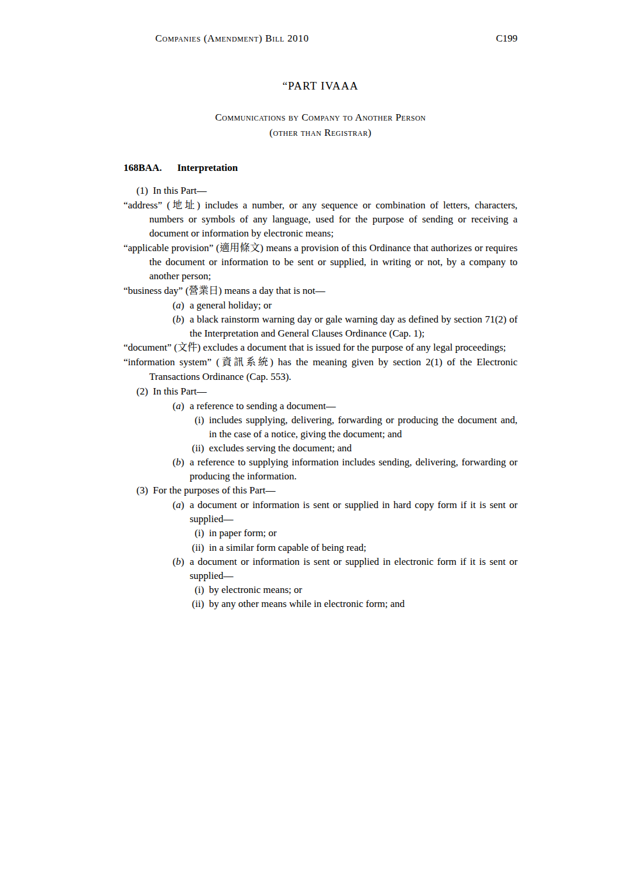Companies (Amendment) Bill 2010 C199
“PART IVAAA
Communications by Company to Another Person
(other than Registrar)
168BAA. Interpretation
(1) In this Part—
“address” (地址) includes a number, or any sequence or combination of letters, characters, numbers or symbols of any language, used for the purpose of sending or receiving a document or information by electronic means;
“applicable provision” (適用條文) means a provision of this Ordinance that authorizes or requires the document or information to be sent or supplied, in writing or not, by a company to another person;
“business day” (營業日) means a day that is not—
(a) a general holiday; or
(b) a black rainstorm warning day or gale warning day as defined by section 71(2) of the Interpretation and General Clauses Ordinance (Cap. 1);
“document” (文件) excludes a document that is issued for the purpose of any legal proceedings;
“information system” (資訊系統) has the meaning given by section 2(1) of the Electronic Transactions Ordinance (Cap. 553).
(2) In this Part—
(a) a reference to sending a document—
(i) includes supplying, delivering, forwarding or producing the document and, in the case of a notice, giving the document; and
(ii) excludes serving the document; and
(b) a reference to supplying information includes sending, delivering, forwarding or producing the information.
(3) For the purposes of this Part—
(a) a document or information is sent or supplied in hard copy form if it is sent or supplied—
(i) in paper form; or
(ii) in a similar form capable of being read;
(b) a document or information is sent or supplied in electronic form if it is sent or supplied—
(i) by electronic means; or
(ii) by any other means while in electronic form; and